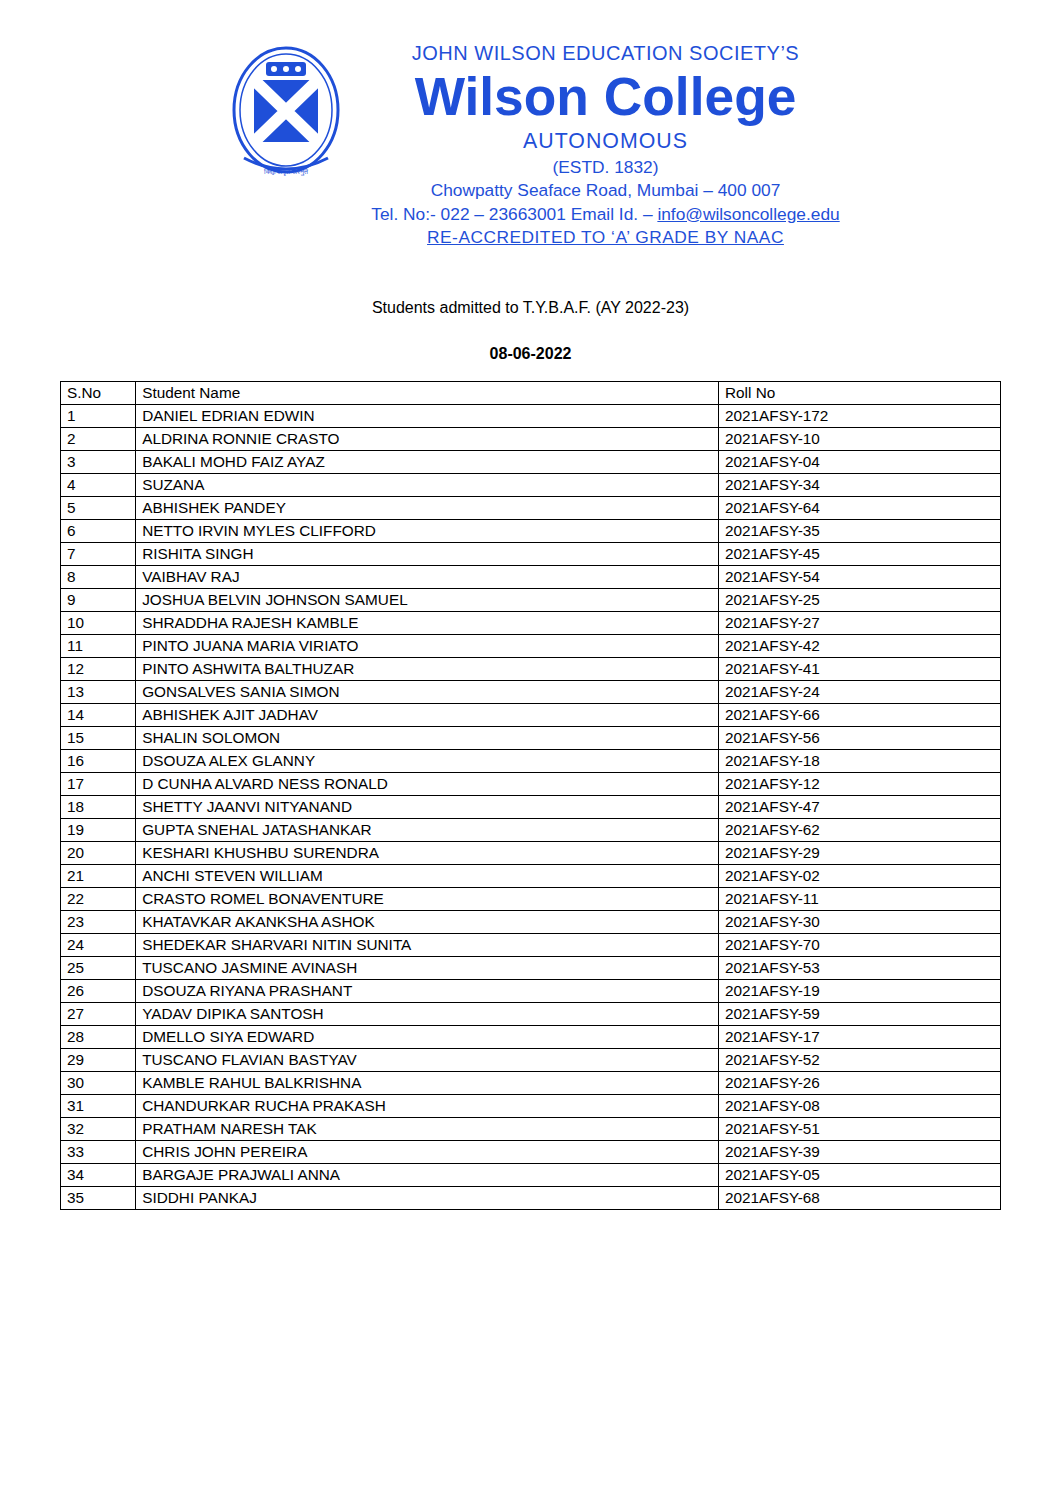विद्या अमृतं अश्नुते
JOHN WILSON EDUCATION SOCIETY’S
Wilson College
AUTONOMOUS
(ESTD. 1832)
Chowpatty Seaface Road, Mumbai – 400 007
Tel. No:- 022 – 23663001 Email Id. – info@wilsoncollege.edu
RE-ACCREDITED TO ‘A’ GRADE BY NAAC
Students admitted to T.Y.B.A.F. (AY 2022-23)
08-06-2022
| S.No | Student Name | Roll No |
| --- | --- | --- |
| 1 | DANIEL EDRIAN EDWIN | 2021AFSY-172 |
| 2 | ALDRINA RONNIE CRASTO | 2021AFSY-10 |
| 3 | BAKALI MOHD FAIZ AYAZ | 2021AFSY-04 |
| 4 | SUZANA | 2021AFSY-34 |
| 5 | ABHISHEK PANDEY | 2021AFSY-64 |
| 6 | NETTO IRVIN MYLES CLIFFORD | 2021AFSY-35 |
| 7 | RISHITA SINGH | 2021AFSY-45 |
| 8 | VAIBHAV RAJ | 2021AFSY-54 |
| 9 | JOSHUA BELVIN JOHNSON SAMUEL | 2021AFSY-25 |
| 10 | SHRADDHA RAJESH KAMBLE | 2021AFSY-27 |
| 11 | PINTO JUANA MARIA VIRIATO | 2021AFSY-42 |
| 12 | PINTO ASHWITA BALTHUZAR | 2021AFSY-41 |
| 13 | GONSALVES SANIA SIMON | 2021AFSY-24 |
| 14 | ABHISHEK AJIT JADHAV | 2021AFSY-66 |
| 15 | SHALIN SOLOMON | 2021AFSY-56 |
| 16 | DSOUZA ALEX GLANNY | 2021AFSY-18 |
| 17 | D CUNHA ALVARD NESS RONALD | 2021AFSY-12 |
| 18 | SHETTY JAANVI NITYANAND | 2021AFSY-47 |
| 19 | GUPTA SNEHAL JATASHANKAR | 2021AFSY-62 |
| 20 | KESHARI KHUSHBU SURENDRA | 2021AFSY-29 |
| 21 | ANCHI STEVEN WILLIAM | 2021AFSY-02 |
| 22 | CRASTO ROMEL BONAVENTURE | 2021AFSY-11 |
| 23 | KHATAVKAR AKANKSHA ASHOK | 2021AFSY-30 |
| 24 | SHEDEKAR SHARVARI NITIN SUNITA | 2021AFSY-70 |
| 25 | TUSCANO JASMINE AVINASH | 2021AFSY-53 |
| 26 | DSOUZA RIYANA PRASHANT | 2021AFSY-19 |
| 27 | YADAV DIPIKA SANTOSH | 2021AFSY-59 |
| 28 | DMELLO SIYA EDWARD | 2021AFSY-17 |
| 29 | TUSCANO FLAVIAN BASTYAV | 2021AFSY-52 |
| 30 | KAMBLE RAHUL BALKRISHNA | 2021AFSY-26 |
| 31 | CHANDURKAR RUCHA PRAKASH | 2021AFSY-08 |
| 32 | PRATHAM NARESH TAK | 2021AFSY-51 |
| 33 | CHRIS JOHN PEREIRA | 2021AFSY-39 |
| 34 | BARGAJE PRAJWALI ANNA | 2021AFSY-05 |
| 35 | SIDDHI PANKAJ | 2021AFSY-68 |